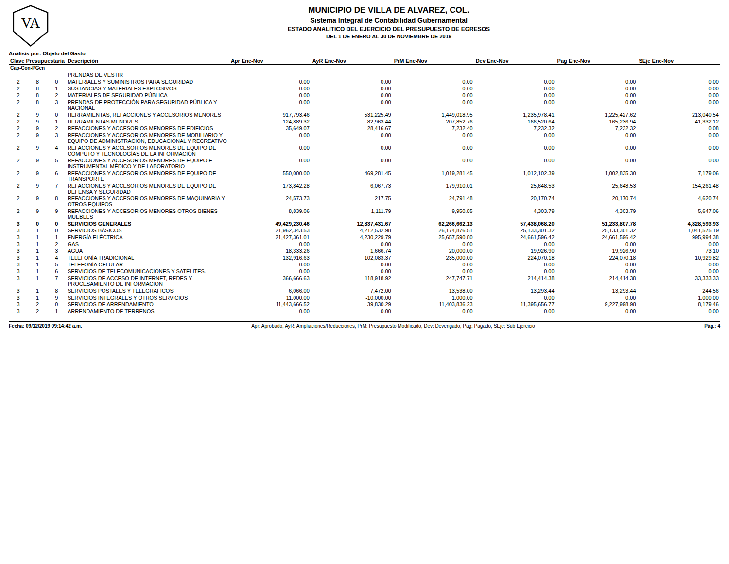MUNICIPIO DE VILLA DE ALVAREZ, COL.
Sistema Integral de Contabilidad Gubernamental
ESTADO ANALITICO DEL EJERCICIO DEL PRESUPUESTO DE EGRESOS
DEL 1 DE ENERO AL 30 DE NOVIEMBRE DE 2019
Análisis por: Objeto del Gasto
| Clave Presupuestaria | Descripción | Apr Ene-Nov | AyR Ene-Nov | PrM Ene-Nov | Dev Ene-Nov | Pag Ene-Nov | SEje Ene-Nov |
| --- | --- | --- | --- | --- | --- | --- | --- |
| Cap-Con-PGen | | | | | | | |
| | | | PRENDAS DE VESTIR | | | | | | |
| 2 | 8 | 0 | MATERIALES Y SUMINISTROS PARA SEGURIDAD | 0.00 | 0.00 | 0.00 | 0.00 | 0.00 | 0.00 |
| 2 | 8 | 1 | SUSTANCIAS Y MATERIALES EXPLOSIVOS | 0.00 | 0.00 | 0.00 | 0.00 | 0.00 | 0.00 |
| 2 | 8 | 2 | MATERIALES DE SEGURIDAD PÚBLICA | 0.00 | 0.00 | 0.00 | 0.00 | 0.00 | 0.00 |
| 2 | 8 | 3 | PRENDAS DE PROTECCIÓN PARA SEGURIDAD PÚBLICA Y NACIONAL | 0.00 | 0.00 | 0.00 | 0.00 | 0.00 | 0.00 |
| 2 | 9 | 0 | HERRAMIENTAS, REFACCIONES Y ACCESORIOS MENORES | 917,793.46 | 531,225.49 | 1,449,018.95 | 1,235,978.41 | 1,225,427.62 | 213,040.54 |
| 2 | 9 | 1 | HERRAMIENTAS MENORES | 124,889.32 | 82,963.44 | 207,852.76 | 166,520.64 | 165,236.94 | 41,332.12 |
| 2 | 9 | 2 | REFACCIONES Y ACCESORIOS MENORES DE EDIFICIOS | 35,649.07 | -28,416.67 | 7,232.40 | 7,232.32 | 7,232.32 | 0.08 |
| 2 | 9 | 3 | REFACCIONES Y ACCESORIOS MENORES DE MOBILIARIO Y EQUIPO DE ADMINISTRACIÓN, EDUCACIONAL Y RECREATIVO | 0.00 | 0.00 | 0.00 | 0.00 | 0.00 | 0.00 |
| 2 | 9 | 4 | REFACCIONES Y ACCESORIOS MENORES DE EQUIPO DE CÓMPUTO Y TECNOLOGÍAS DE LA INFORMACIÓN | 0.00 | 0.00 | 0.00 | 0.00 | 0.00 | 0.00 |
| 2 | 9 | 5 | REFACCIONES Y ACCESORIOS MENORES DE EQUIPO E INSTRUMENTAL MÉDICO Y DE LABORATORIO | 0.00 | 0.00 | 0.00 | 0.00 | 0.00 | 0.00 |
| 2 | 9 | 6 | REFACCIONES Y ACCESORIOS MENORES DE EQUIPO DE TRANSPORTE | 550,000.00 | 469,281.45 | 1,019,281.45 | 1,012,102.39 | 1,002,835.30 | 7,179.06 |
| 2 | 9 | 7 | REFACCIONES Y ACCESORIOS MENORES DE EQUIPO DE DEFENSA Y SEGURIDAD | 173,842.28 | 6,067.73 | 179,910.01 | 25,648.53 | 25,648.53 | 154,261.48 |
| 2 | 9 | 8 | REFACCIONES Y ACCESORIOS MENORES DE MAQUINARIA Y OTROS EQUIPOS | 24,573.73 | 217.75 | 24,791.48 | 20,170.74 | 20,170.74 | 4,620.74 |
| 2 | 9 | 9 | REFACCIONES Y ACCESORIOS MENORES OTROS BIENES MUEBLES | 8,839.06 | 1,111.79 | 9,950.85 | 4,303.79 | 4,303.79 | 5,647.06 |
| 3 | 0 | 0 | SERVICIOS GENERALES | 49,429,230.46 | 12,837,431.67 | 62,266,662.13 | 57,438,068.20 | 51,233,807.78 | 4,828,593.93 |
| 3 | 1 | 0 | SERVICIOS BÁSICOS | 21,962,343.53 | 4,212,532.98 | 26,174,876.51 | 25,133,301.32 | 25,133,301.32 | 1,041,575.19 |
| 3 | 1 | 1 | ENERGÍA ELÉCTRICA | 21,427,361.01 | 4,230,229.79 | 25,657,590.80 | 24,661,596.42 | 24,661,596.42 | 995,994.38 |
| 3 | 1 | 2 | GAS | 0.00 | 0.00 | 0.00 | 0.00 | 0.00 | 0.00 |
| 3 | 1 | 3 | AGUA | 18,333.26 | 1,666.74 | 20,000.00 | 19,926.90 | 19,926.90 | 73.10 |
| 3 | 1 | 4 | TELEFONÍA TRADICIONAL | 132,916.63 | 102,083.37 | 235,000.00 | 224,070.18 | 224,070.18 | 10,929.82 |
| 3 | 1 | 5 | TELEFONÍA CELULAR | 0.00 | 0.00 | 0.00 | 0.00 | 0.00 | 0.00 |
| 3 | 1 | 6 | SERVICIOS DE TELECOMUNICACIONES Y SATELITES. | 0.00 | 0.00 | 0.00 | 0.00 | 0.00 | 0.00 |
| 3 | 1 | 7 | SERVICIOS DE ACCESO DE INTERNET, REDES Y PROCESAMIENTO DE INFORMACION | 366,666.63 | -118,918.92 | 247,747.71 | 214,414.38 | 214,414.38 | 33,333.33 |
| 3 | 1 | 8 | SERVICIOS POSTALES Y TELEGRAFICOS | 6,066.00 | 7,472.00 | 13,538.00 | 13,293.44 | 13,293.44 | 244.56 |
| 3 | 1 | 9 | SERVICIOS INTEGRALES Y OTROS SERVICIOS | 11,000.00 | -10,000.00 | 1,000.00 | 0.00 | 0.00 | 1,000.00 |
| 3 | 2 | 0 | SERVICIOS DE ARRENDAMIENTO | 11,443,666.52 | -39,830.29 | 11,403,836.23 | 11,395,656.77 | 9,227,998.98 | 8,179.46 |
| 3 | 2 | 1 | ARRENDAMIENTO DE TERRENOS | 0.00 | 0.00 | 0.00 | 0.00 | 0.00 | 0.00 |
Fecha: 09/12/2019 09:14:42 a.m.
Apr: Aprobado, AyR: Ampliaciones/Reducciones, PrM: Presupuesto Modificado, Dev: Devengado, Pag: Pagado, SEje: Sub Ejercicio
Pág.: 4